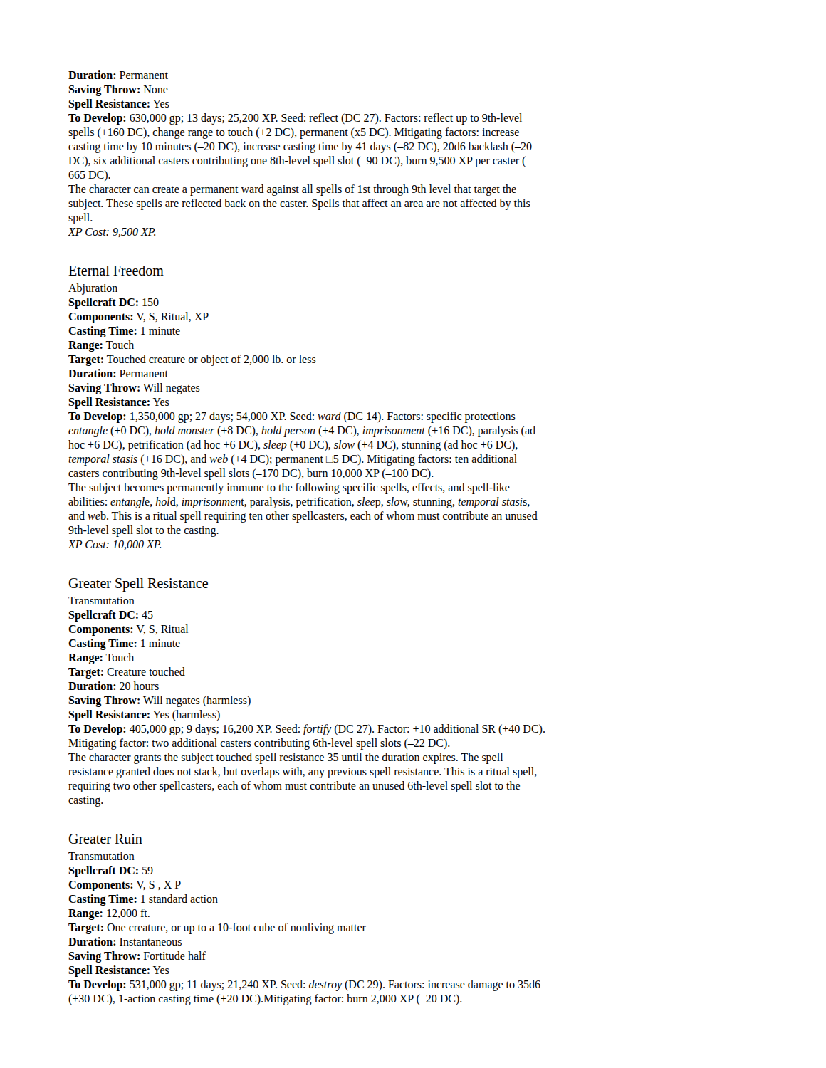Duration: Permanent
Saving Throw: None
Spell Resistance: Yes
To Develop: 630,000 gp; 13 days; 25,200 XP. Seed: reflect (DC 27). Factors: reflect up to 9th-level spells (+160 DC), change range to touch (+2 DC), permanent (x5 DC). Mitigating factors: increase casting time by 10 minutes (–20 DC), increase casting time by 41 days (–82 DC), 20d6 backlash (–20 DC), six additional casters contributing one 8th-level spell slot (–90 DC), burn 9,500 XP per caster (–665 DC).
The character can create a permanent ward against all spells of 1st through 9th level that target the subject. These spells are reflected back on the caster. Spells that affect an area are not affected by this spell.
XP Cost: 9,500 XP.
Eternal Freedom
Abjuration
Spellcraft DC: 150
Components: V, S, Ritual, XP
Casting Time: 1 minute
Range: Touch
Target: Touched creature or object of 2,000 lb. or less
Duration: Permanent
Saving Throw: Will negates
Spell Resistance: Yes
To Develop: 1,350,000 gp; 27 days; 54,000 XP. Seed: ward (DC 14). Factors: specific protections entangle (+0 DC), hold monster (+8 DC), hold person (+4 DC), imprisonment (+16 DC), paralysis (ad hoc +6 DC), petrification (ad hoc +6 DC), sleep (+0 DC), slow (+4 DC), stunning (ad hoc +6 DC), temporal stasis (+16 DC), and web (+4 DC); permanent □5 DC). Mitigating factors: ten additional casters contributing 9th-level spell slots (–170 DC), burn 10,000 XP (–100 DC).
The subject becomes permanently immune to the following specific spells, effects, and spell-like abilities: entangle, hold, imprisonment, paralysis, petrification, sleep, slow, stunning, temporal stasis, and web. This is a ritual spell requiring ten other spellcasters, each of whom must contribute an unused 9th-level spell slot to the casting.
XP Cost: 10,000 XP.
Greater Spell Resistance
Transmutation
Spellcraft DC: 45
Components: V, S, Ritual
Casting Time: 1 minute
Range: Touch
Target: Creature touched
Duration: 20 hours
Saving Throw: Will negates (harmless)
Spell Resistance: Yes (harmless)
To Develop: 405,000 gp; 9 days; 16,200 XP. Seed: fortify (DC 27). Factor: +10 additional SR (+40 DC). Mitigating factor: two additional casters contributing 6th-level spell slots (–22 DC).
The character grants the subject touched spell resistance 35 until the duration expires. The spell resistance granted does not stack, but overlaps with, any previous spell resistance. This is a ritual spell, requiring two other spellcasters, each of whom must contribute an unused 6th-level spell slot to the casting.
Greater Ruin
Transmutation
Spellcraft DC: 59
Components: V, S , X P
Casting Time: 1 standard action
Range: 12,000 ft.
Target: One creature, or up to a 10-foot cube of nonliving matter
Duration: Instantaneous
Saving Throw: Fortitude half
Spell Resistance: Yes
To Develop: 531,000 gp; 11 days; 21,240 XP. Seed: destroy (DC 29). Factors: increase damage to 35d6 (+30 DC), 1-action casting time (+20 DC).Mitigating factor: burn 2,000 XP (–20 DC).